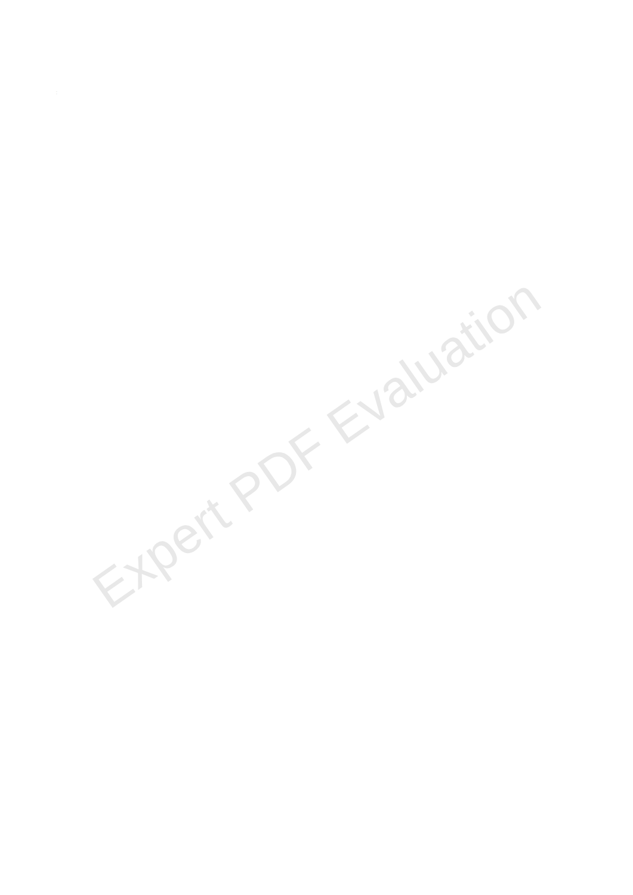:
Expert PDF Evaluation